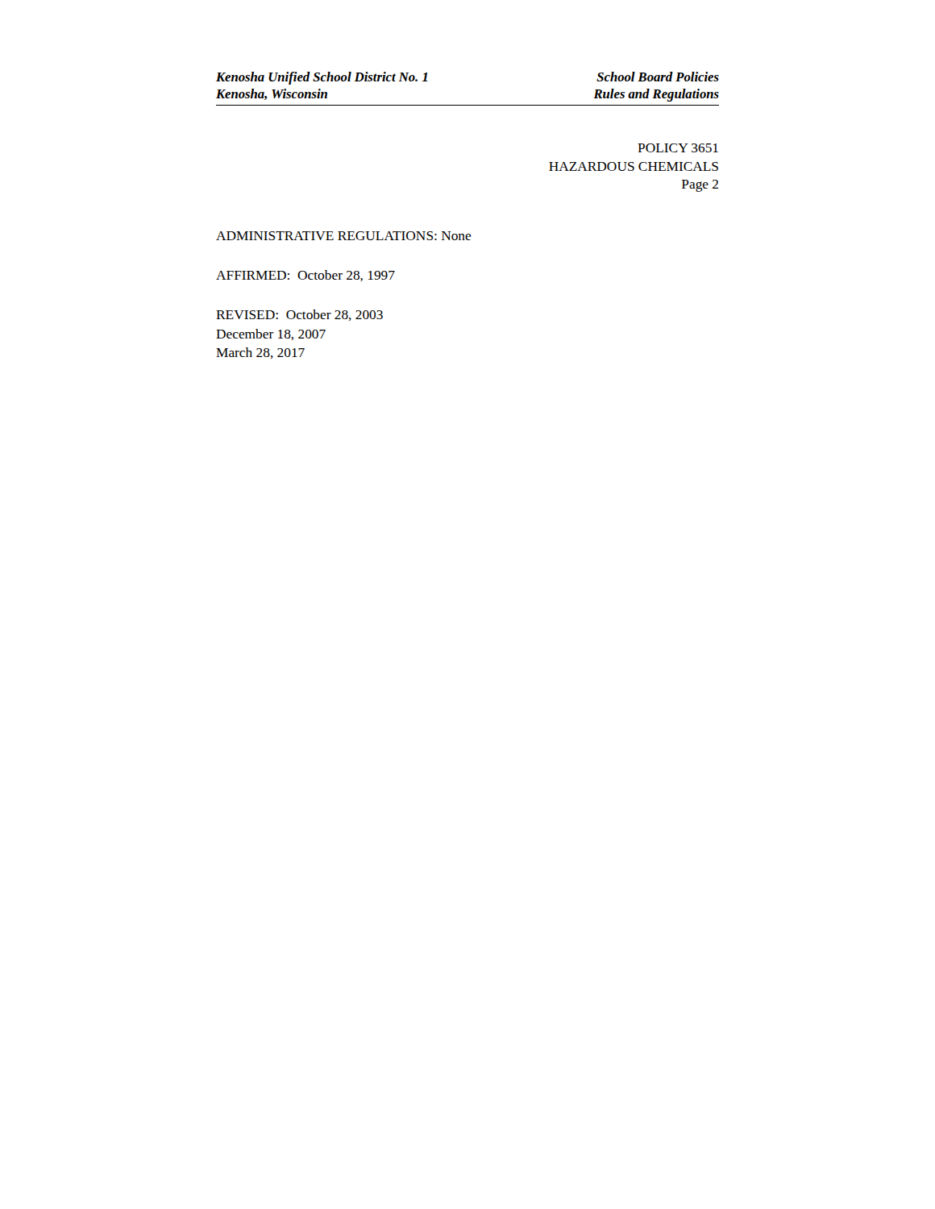| Kenosha Unified School District No. 1 | School Board Policies |
| Kenosha, Wisconsin | Rules and Regulations |
POLICY 3651
HAZARDOUS CHEMICALS
Page 2
ADMINISTRATIVE REGULATIONS: None
AFFIRMED: October 28, 1997
REVISED: October 28, 2003
December 18, 2007
March 28, 2017